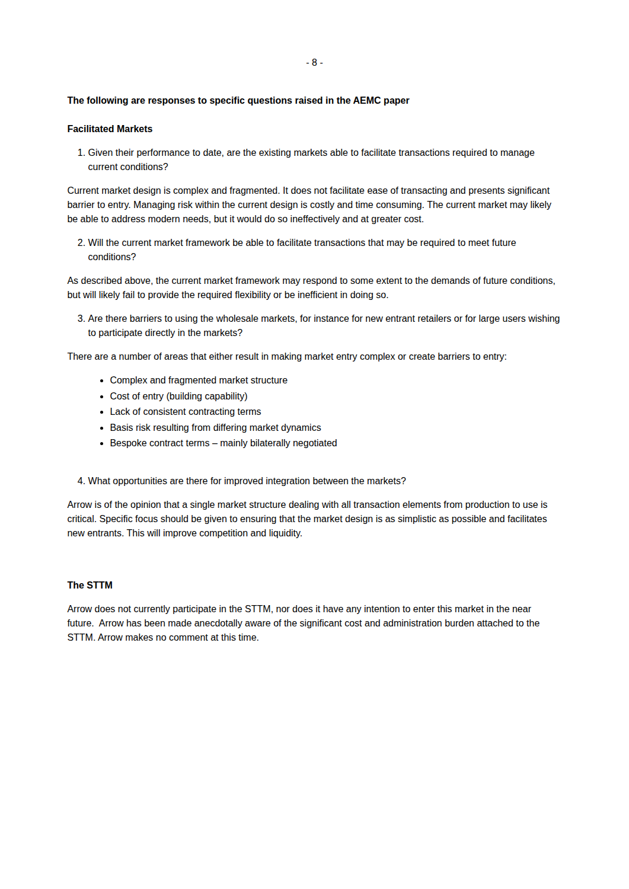- 8 -
The following are responses to specific questions raised in the AEMC paper
Facilitated Markets
Given their performance to date, are the existing markets able to facilitate transactions required to manage current conditions?
Current market design is complex and fragmented. It does not facilitate ease of transacting and presents significant barrier to entry. Managing risk within the current design is costly and time consuming. The current market may likely be able to address modern needs, but it would do so ineffectively and at greater cost.
Will the current market framework be able to facilitate transactions that may be required to meet future conditions?
As described above, the current market framework may respond to some extent to the demands of future conditions, but will likely fail to provide the required flexibility or be inefficient in doing so.
Are there barriers to using the wholesale markets, for instance for new entrant retailers or for large users wishing to participate directly in the markets?
There are a number of areas that either result in making market entry complex or create barriers to entry:
Complex and fragmented market structure
Cost of entry (building capability)
Lack of consistent contracting terms
Basis risk resulting from differing market dynamics
Bespoke contract terms – mainly bilaterally negotiated
What opportunities are there for improved integration between the markets?
Arrow is of the opinion that a single market structure dealing with all transaction elements from production to use is critical. Specific focus should be given to ensuring that the market design is as simplistic as possible and facilitates new entrants. This will improve competition and liquidity.
The STTM
Arrow does not currently participate in the STTM, nor does it have any intention to enter this market in the near future. Arrow has been made anecdotally aware of the significant cost and administration burden attached to the STTM. Arrow makes no comment at this time.